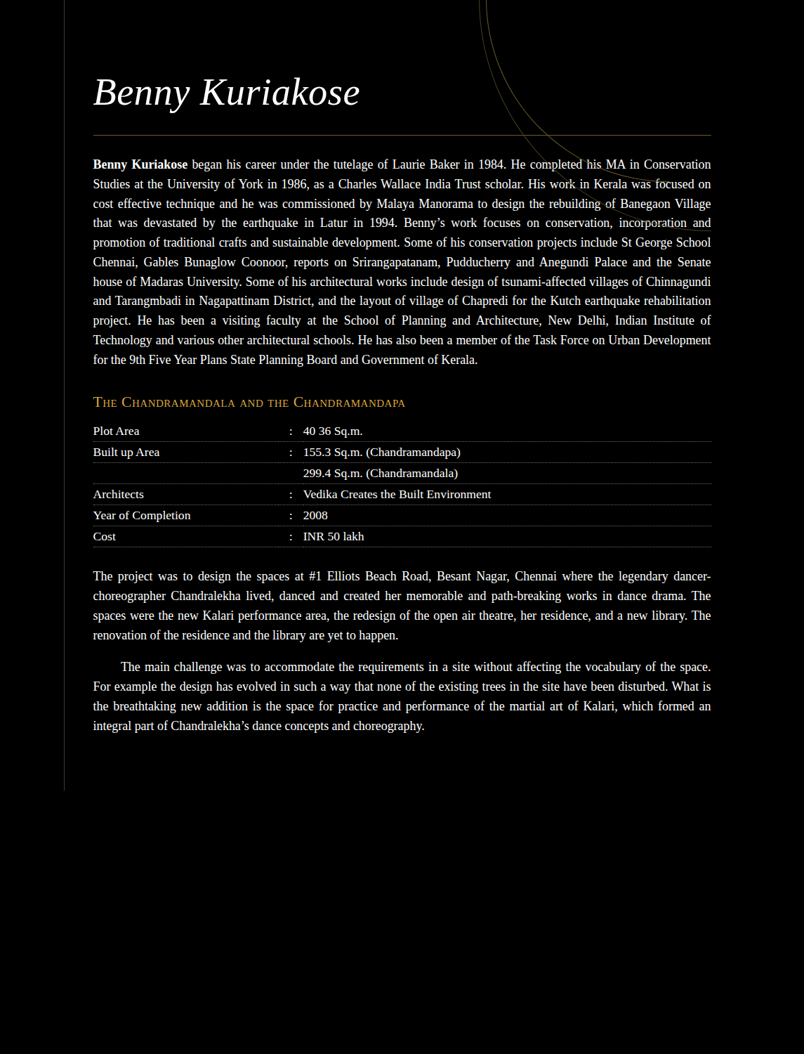Benny Kuriakose
Benny Kuriakose began his career under the tutelage of Laurie Baker in 1984. He completed his MA in Conservation Studies at the University of York in 1986, as a Charles Wallace India Trust scholar. His work in Kerala was focused on cost effective technique and he was commissioned by Malaya Manorama to design the rebuilding of Banegaon Village that was devastated by the earthquake in Latur in 1994. Benny’s work focuses on conservation, incorporation and promotion of traditional crafts and sustainable development. Some of his conservation projects include St George School Chennai, Gables Bunaglow Coonoor, reports on Srirangapatanam, Pudducherry and Anegundi Palace and the Senate house of Madaras University. Some of his architectural works include design of tsunami-affected villages of Chinnagundi and Tarangmbadi in Nagapattinam District, and the layout of village of Chapredi for the Kutch earthquake rehabilitation project. He has been a visiting faculty at the School of Planning and Architecture, New Delhi, Indian Institute of Technology and various other architectural schools. He has also been a member of the Task Force on Urban Development for the 9th Five Year Plans State Planning Board and Government of Kerala.
The Chandramandala and the Chandramandapa
| Plot Area | : | 40 36 Sq.m. |
| Built up Area | : | 155.3 Sq.m. (Chandramandapa) |
| | | 299.4 Sq.m. (Chandramandala) |
| Architects | : | Vedika Creates the Built Environment |
| Year of Completion | : | 2008 |
| Cost | : | INR 50 lakh |
The project was to design the spaces at #1 Elliots Beach Road, Besant Nagar, Chennai where the legendary dancer-choreographer Chandralekha lived, danced and created her memorable and path-breaking works in dance drama. The spaces were the new Kalari performance area, the redesign of the open air theatre, her residence, and a new library. The renovation of the residence and the library are yet to happen.
The main challenge was to accommodate the requirements in a site without affecting the vocabulary of the space. For example the design has evolved in such a way that none of the existing trees in the site have been disturbed. What is the breathtaking new addition is the space for practice and performance of the martial art of Kalari, which formed an integral part of Chandralekha’s dance concepts and choreography.